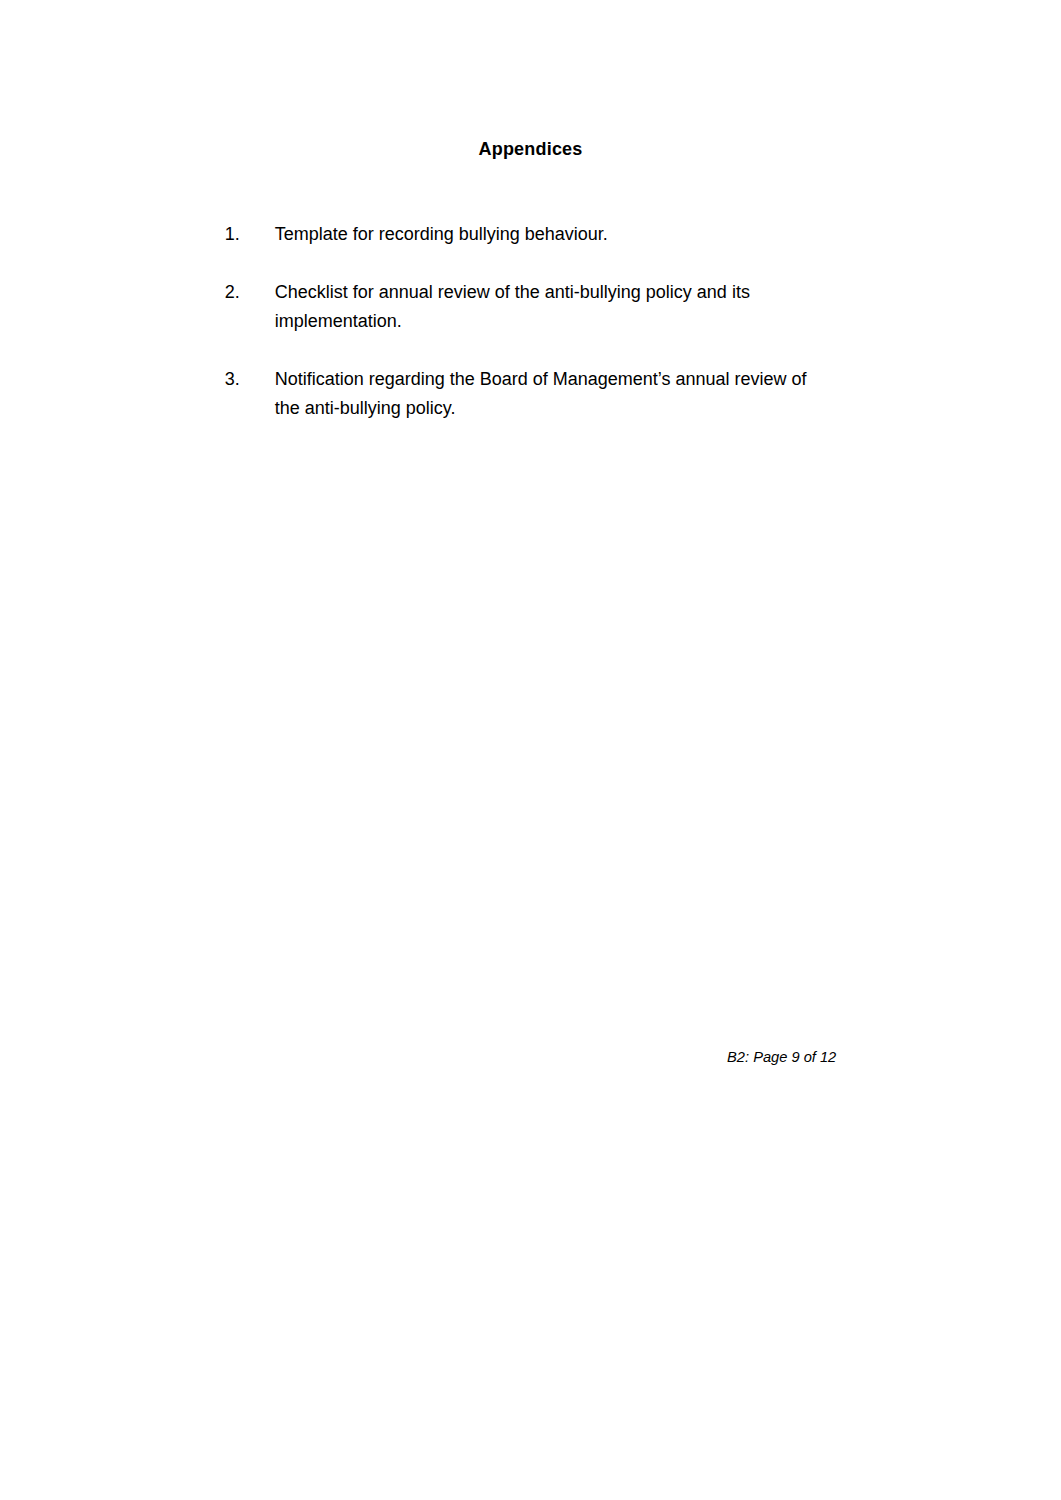Appendices
Template for recording bullying behaviour.
Checklist for annual review of the anti-bullying policy and its implementation.
Notification regarding the Board of Management’s annual review of the anti-bullying policy.
B2: Page 9 of 12